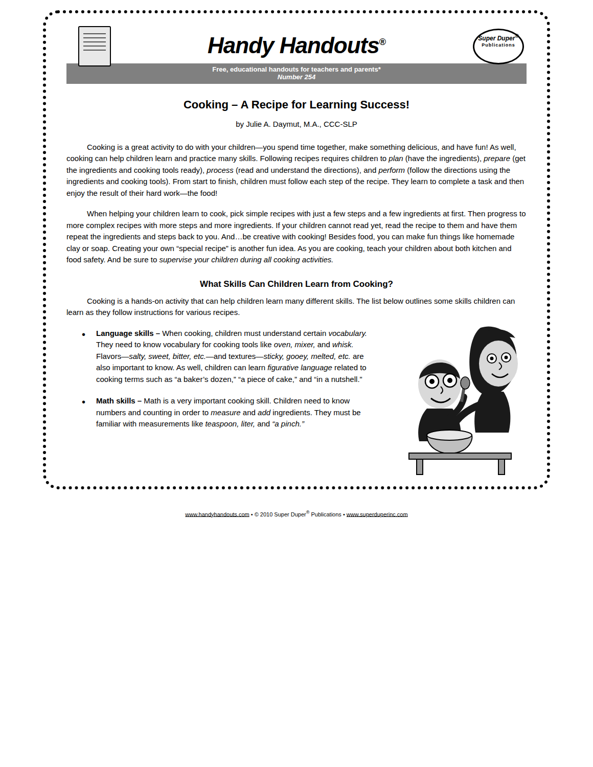Super Duper®
Publications
Handy Handouts®
Free, educational handouts for teachers and parents*
Number 254
Cooking – A Recipe for Learning Success!
by Julie A. Daymut, M.A., CCC-SLP
Cooking is a great activity to do with your children—you spend time together, make something delicious, and have fun! As well, cooking can help children learn and practice many skills. Following recipes requires children to plan (have the ingredients), prepare (get the ingredients and cooking tools ready), process (read and understand the directions), and perform (follow the directions using the ingredients and cooking tools). From start to finish, children must follow each step of the recipe. They learn to complete a task and then enjoy the result of their hard work—the food!
When helping your children learn to cook, pick simple recipes with just a few steps and a few ingredients at first. Then progress to more complex recipes with more steps and more ingredients. If your children cannot read yet, read the recipe to them and have them repeat the ingredients and steps back to you. And…be creative with cooking! Besides food, you can make fun things like homemade clay or soap. Creating your own “special recipe” is another fun idea. As you are cooking, teach your children about both kitchen and food safety. And be sure to supervise your children during all cooking activities.
What Skills Can Children Learn from Cooking?
Cooking is a hands-on activity that can help children learn many different skills. The list below outlines some skills children can learn as they follow instructions for various recipes.
Language skills – When cooking, children must understand certain vocabulary. They need to know vocabulary for cooking tools like oven, mixer, and whisk. Flavors—salty, sweet, bitter, etc.—and textures—sticky, gooey, melted, etc. are also important to know. As well, children can learn figurative language related to cooking terms such as “a baker’s dozen,” “a piece of cake,” and “in a nutshell.”
Math skills – Math is a very important cooking skill. Children need to know numbers and counting in order to measure and add ingredients. They must be familiar with measurements like teaspoon, liter, and “a pinch.”
www.handyhandouts.com • © 2010 Super Duper® Publications • www.superduperinc.com